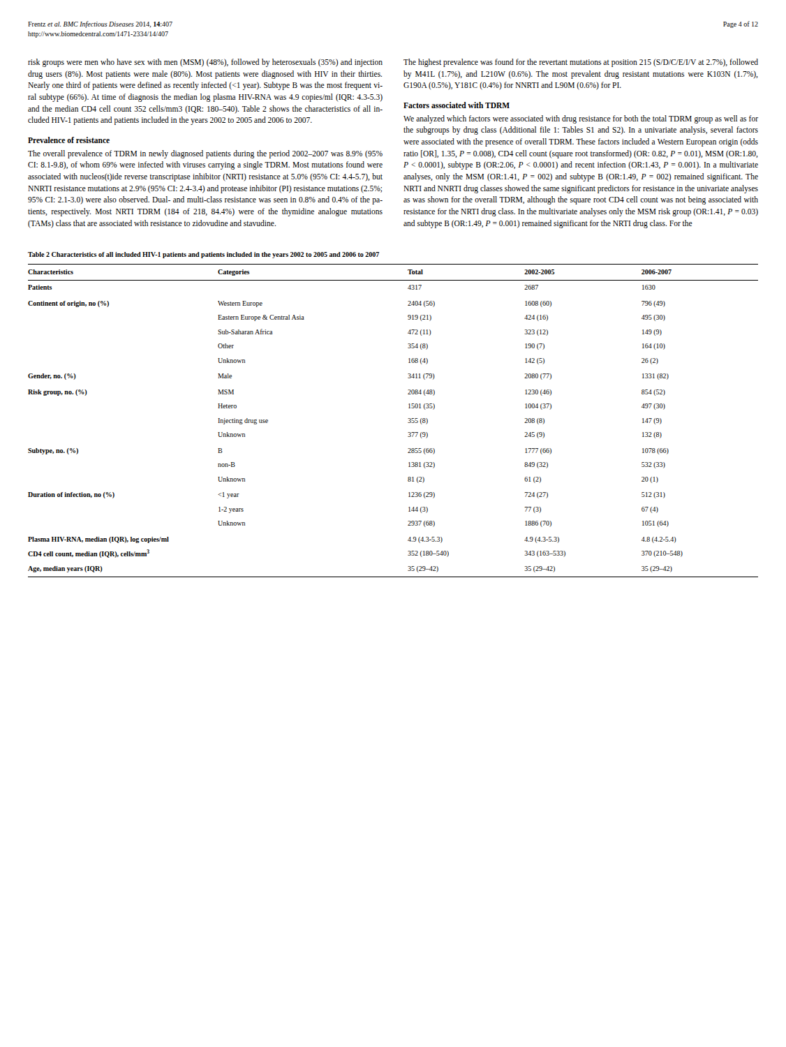Frentz et al. BMC Infectious Diseases 2014, 14:407
http://www.biomedcentral.com/1471-2334/14/407
Page 4 of 12
risk groups were men who have sex with men (MSM) (48%), followed by heterosexuals (35%) and injection drug users (8%). Most patients were male (80%). Most patients were diagnosed with HIV in their thirties. Nearly one third of patients were defined as recently infected (<1 year). Subtype B was the most frequent viral subtype (66%). At time of diagnosis the median log plasma HIV-RNA was 4.9 copies/ml (IQR: 4.3-5.3) and the median CD4 cell count 352 cells/mm3 (IQR: 180–540). Table 2 shows the characteristics of all included HIV-1 patients and patients included in the years 2002 to 2005 and 2006 to 2007.
Prevalence of resistance
The overall prevalence of TDRM in newly diagnosed patients during the period 2002–2007 was 8.9% (95% CI: 8.1-9.8), of whom 69% were infected with viruses carrying a single TDRM. Most mutations found were associated with nucleos(t)ide reverse transcriptase inhibitor (NRTI) resistance at 5.0% (95% CI: 4.4-5.7), but NNRTI resistance mutations at 2.9% (95% CI: 2.4-3.4) and protease inhibitor (PI) resistance mutations (2.5%; 95% CI: 2.1-3.0) were also observed. Dual- and multi-class resistance was seen in 0.8% and 0.4% of the patients, respectively. Most NRTI TDRM (184 of 218, 84.4%) were of the thymidine analogue mutations (TAMs) class that are associated with resistance to zidovudine and stavudine.
The highest prevalence was found for the revertant mutations at position 215 (S/D/C/E/I/V at 2.7%), followed by M41L (1.7%), and L210W (0.6%). The most prevalent drug resistant mutations were K103N (1.7%), G190A (0.5%), Y181C (0.4%) for NNRTI and L90M (0.6%) for PI.
Factors associated with TDRM
We analyzed which factors were associated with drug resistance for both the total TDRM group as well as for the subgroups by drug class (Additional file 1: Tables S1 and S2). In a univariate analysis, several factors were associated with the presence of overall TDRM. These factors included a Western European origin (odds ratio [OR], 1.35, P = 0.008), CD4 cell count (square root transformed) (OR: 0.82, P = 0.01), MSM (OR:1.80, P < 0.0001), subtype B (OR:2.06, P < 0.0001) and recent infection (OR:1.43, P = 0.001). In a multivariate analyses, only the MSM (OR:1.41, P = 002) and subtype B (OR:1.49, P = 002) remained significant. The NRTI and NNRTI drug classes showed the same significant predictors for resistance in the univariate analyses as was shown for the overall TDRM, although the square root CD4 cell count was not being associated with resistance for the NRTI drug class. In the multivariate analyses only the MSM risk group (OR:1.41, P = 0.03) and subtype B (OR:1.49, P = 0.001) remained significant for the NRTI drug class. For the
Table 2 Characteristics of all included HIV-1 patients and patients included in the years 2002 to 2005 and 2006 to 2007
| Characteristics | Categories | Total | 2002-2005 | 2006-2007 |
| --- | --- | --- | --- | --- |
| Patients | | 4317 | 2687 | 1630 |
| Continent of origin, no (%) | Western Europe | 2404 (56) | 1608 (60) | 796 (49) |
| | Eastern Europe & Central Asia | 919 (21) | 424 (16) | 495 (30) |
| | Sub-Saharan Africa | 472 (11) | 323 (12) | 149 (9) |
| | Other | 354 (8) | 190 (7) | 164 (10) |
| | Unknown | 168 (4) | 142 (5) | 26 (2) |
| Gender, no. (%) | Male | 3411 (79) | 2080 (77) | 1331 (82) |
| Risk group, no. (%) | MSM | 2084 (48) | 1230 (46) | 854 (52) |
| | Hetero | 1501 (35) | 1004 (37) | 497 (30) |
| | Injecting drug use | 355 (8) | 208 (8) | 147 (9) |
| | Unknown | 377 (9) | 245 (9) | 132 (8) |
| Subtype, no. (%) | B | 2855 (66) | 1777 (66) | 1078 (66) |
| | non-B | 1381 (32) | 849 (32) | 532 (33) |
| | Unknown | 81 (2) | 61 (2) | 20 (1) |
| Duration of infection, no (%) | <1 year | 1236 (29) | 724 (27) | 512 (31) |
| | 1-2 years | 144 (3) | 77 (3) | 67 (4) |
| | Unknown | 2937 (68) | 1886 (70) | 1051 (64) |
| Plasma HIV-RNA, median (IQR), log copies/ml | | 4.9 (4.3-5.3) | 4.9 (4.3-5.3) | 4.8 (4.2-5.4) |
| CD4 cell count, median (IQR), cells/mm 3 | | 352 (180–540) | 343 (163–533) | 370 (210–548) |
| Age, median years (IQR) | | 35 (29–42) | 35 (29–42) | 35 (29–42) |